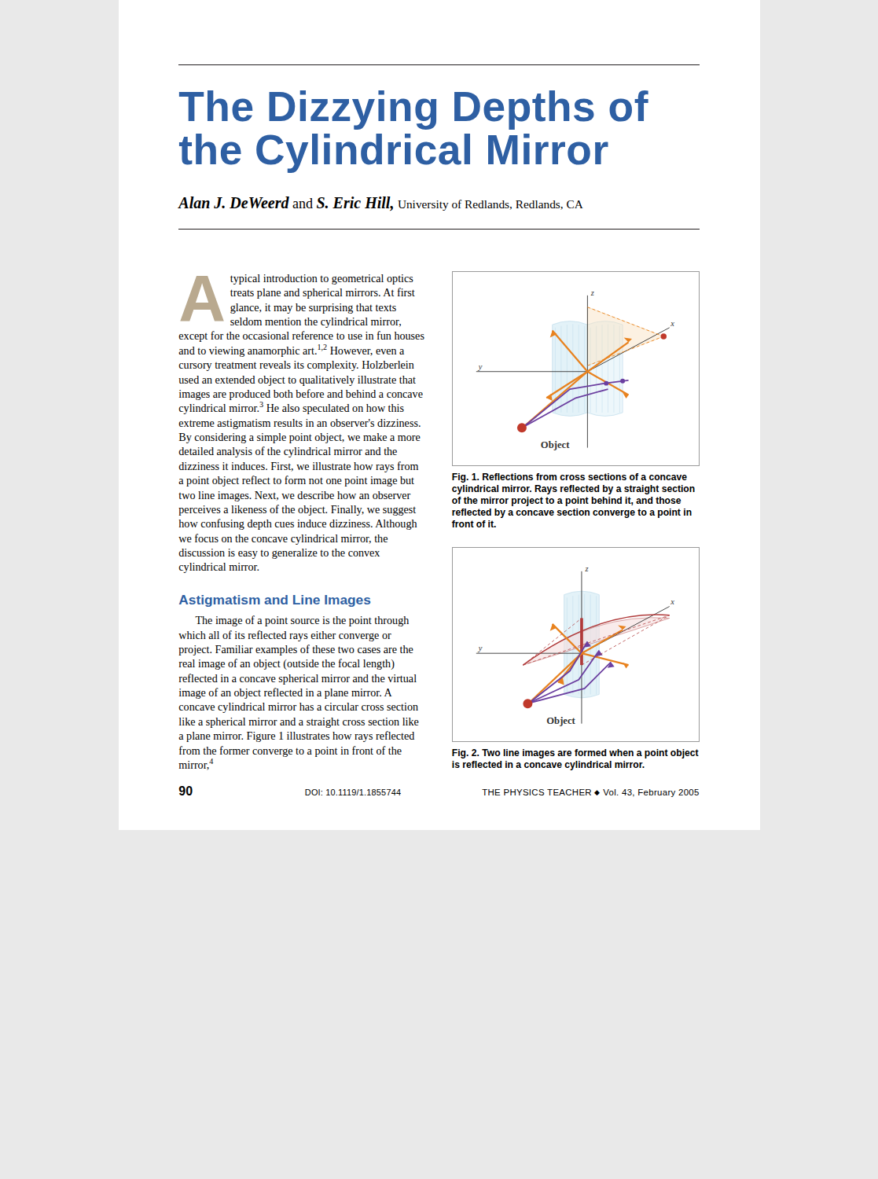The Dizzying Depths of
the Cylindrical Mirror
Alan J. DeWeerd and S. Eric Hill, University of Redlands, Redlands, CA
Atypical introduction to geometrical optics treats plane and spherical mirrors. At first glance, it may be surprising that texts seldom mention the cylindrical mirror, except for the occasional reference to use in fun houses and to viewing anamorphic art.1,2 However, even a cursory treatment reveals its complexity. Holzberlein used an extended object to qualitatively illustrate that images are produced both before and behind a concave cylindrical mirror.3 He also speculated on how this extreme astigmatism results in an observer's dizziness. By considering a simple point object, we make a more detailed analysis of the cylindrical mirror and the dizziness it induces. First, we illustrate how rays from a point object reflect to form not one point image but two line images. Next, we describe how an observer perceives a likeness of the object. Finally, we suggest how confusing depth cues induce dizziness. Although we focus on the concave cylindrical mirror, the discussion is easy to generalize to the convex cylindrical mirror.
Astigmatism and Line Images
The image of a point source is the point through which all of its reflected rays either converge or project. Familiar examples of these two cases are the real image of an object (outside the focal length) reflected in a concave spherical mirror and the virtual image of an object reflected in a plane mirror. A concave cylindrical mirror has a circular cross section like a spherical mirror and a straight cross section like a plane mirror. Figure 1 illustrates how rays reflected from the former converge to a point in front of the mirror,4
Fig. 1. Reflections from cross sections of a concave cylindrical mirror. Rays reflected by a straight section of the mirror project to a point behind it, and those reflected by a concave section converge to a point in front of it.
Fig. 2. Two line images are formed when a point object is reflected in a concave cylindrical mirror.
90
DOI: 10.1119/1.1855744
THE PHYSICS TEACHER ◆ Vol. 43, February 2005